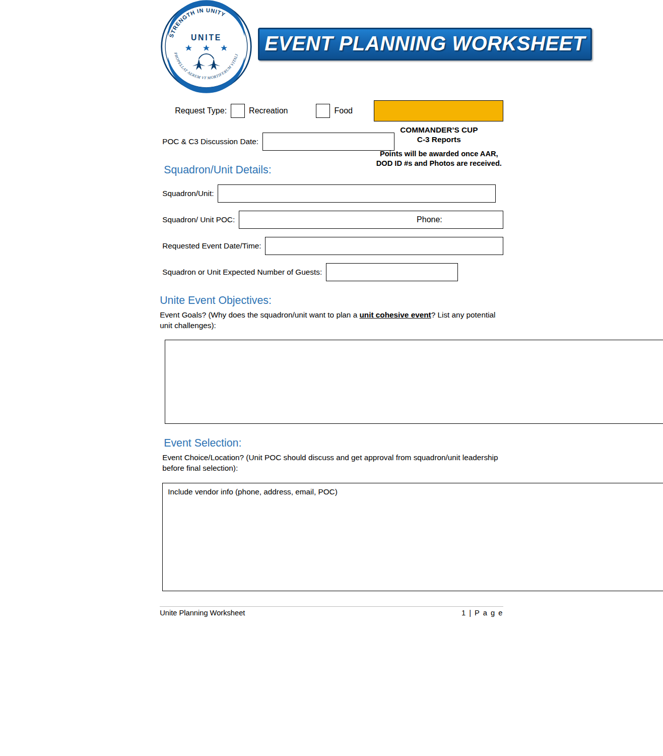STRENGTH IN UNITY PROPELLAT AEREM VT MORTIFERUM VITALI UNITE
EVENT PLANNING WORKSHEET
Request Type: Recreation Food
COMMANDER’S CUP
C-3 Reports
Points will be awarded once AAR, DOD ID #s and Photos are received.
POC & C3 Discussion Date:
Squadron/Unit Details:
Squadron/Unit:
Squadron/ Unit POC: Phone:
Requested Event Date/Time:
Squadron or Unit Expected Number of Guests:
Unite Event Objectives:
Event Goals? (Why does the squadron/unit want to plan a unit cohesive event? List any potential unit challenges):
Event Selection:
Event Choice/Location? (Unit POC should discuss and get approval from squadron/unit leadership before final selection):
Include vendor info (phone, address, email, POC)
Unite Planning Worksheet 1 | P a g e